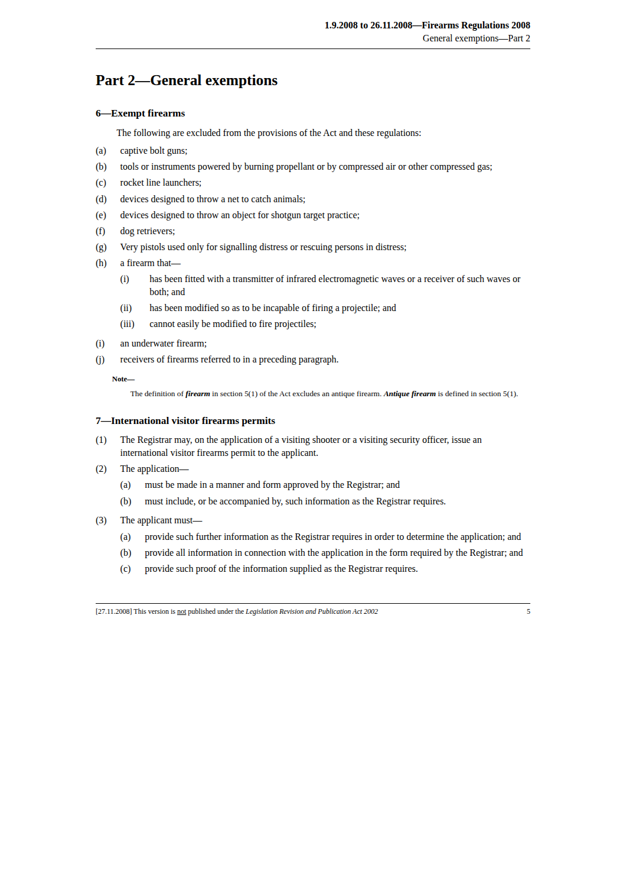1.9.2008 to 26.11.2008—Firearms Regulations 2008 General exemptions—Part 2
Part 2—General exemptions
6—Exempt firearms
The following are excluded from the provisions of the Act and these regulations:
(a) captive bolt guns;
(b) tools or instruments powered by burning propellant or by compressed air or other compressed gas;
(c) rocket line launchers;
(d) devices designed to throw a net to catch animals;
(e) devices designed to throw an object for shotgun target practice;
(f) dog retrievers;
(g) Very pistols used only for signalling distress or rescuing persons in distress;
(h) a firearm that—
(i) has been fitted with a transmitter of infrared electromagnetic waves or a receiver of such waves or both; and
(ii) has been modified so as to be incapable of firing a projectile; and
(iii) cannot easily be modified to fire projectiles;
(i) an underwater firearm;
(j) receivers of firearms referred to in a preceding paragraph.
Note—
The definition of firearm in section 5(1) of the Act excludes an antique firearm. Antique firearm is defined in section 5(1).
7—International visitor firearms permits
(1) The Registrar may, on the application of a visiting shooter or a visiting security officer, issue an international visitor firearms permit to the applicant.
(2) The application—
(a) must be made in a manner and form approved by the Registrar; and
(b) must include, or be accompanied by, such information as the Registrar requires.
(3) The applicant must—
(a) provide such further information as the Registrar requires in order to determine the application; and
(b) provide all information in connection with the application in the form required by the Registrar; and
(c) provide such proof of the information supplied as the Registrar requires.
[27.11.2008] This version is not published under the Legislation Revision and Publication Act 2002 5